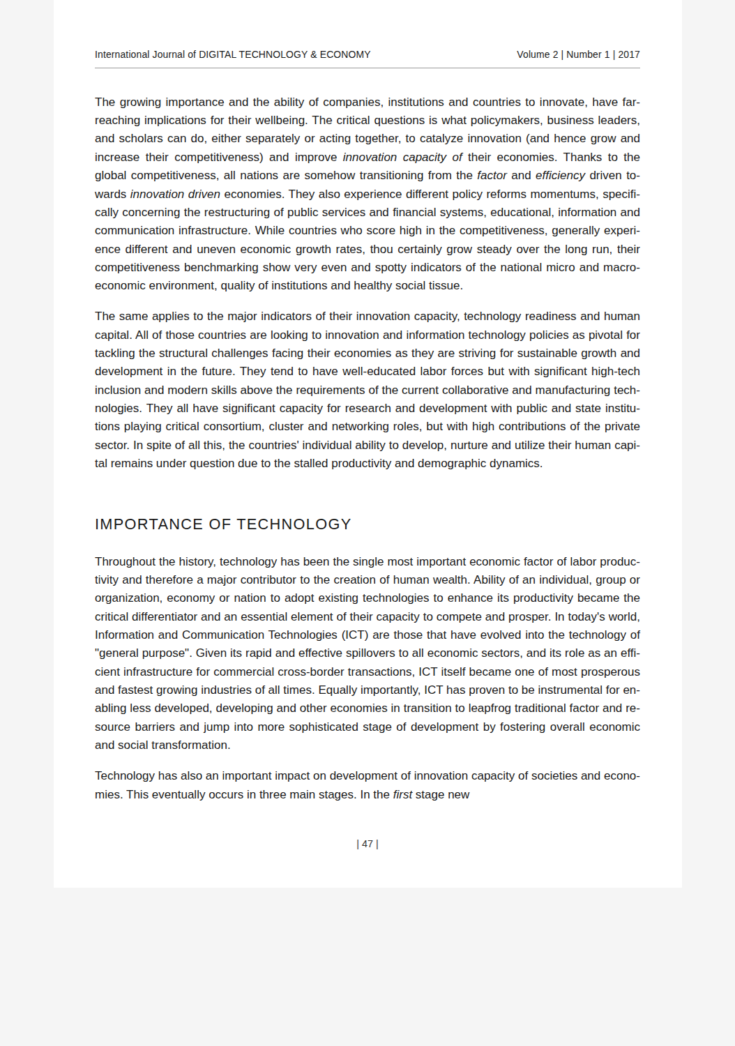International Journal of DIGITAL TECHNOLOGY & ECONOMY Volume 2 | Number 1 | 2017
The growing importance and the ability of companies, institutions and countries to innovate, have far-reaching implications for their wellbeing. The critical questions is what policymakers, business leaders, and scholars can do, either separately or acting together, to catalyze innovation (and hence grow and increase their competitiveness) and improve innovation capacity of their economies. Thanks to the global competitiveness, all nations are somehow transitioning from the factor and efficiency driven towards innovation driven economies. They also experience different policy reforms momentums, specifically concerning the restructuring of public services and financial systems, educational, information and communication infrastructure. While countries who score high in the competitiveness, generally experience different and uneven economic growth rates, thou certainly grow steady over the long run, their competitiveness benchmarking show very even and spotty indicators of the national micro and macroeconomic environment, quality of institutions and healthy social tissue.
The same applies to the major indicators of their innovation capacity, technology readiness and human capital. All of those countries are looking to innovation and information technology policies as pivotal for tackling the structural challenges facing their economies as they are striving for sustainable growth and development in the future. They tend to have well-educated labor forces but with significant high-tech inclusion and modern skills above the requirements of the current collaborative and manufacturing technologies. They all have significant capacity for research and development with public and state institutions playing critical consortium, cluster and networking roles, but with high contributions of the private sector. In spite of all this, the countries' individual ability to develop, nurture and utilize their human capital remains under question due to the stalled productivity and demographic dynamics.
Importance of Technology
Throughout the history, technology has been the single most important economic factor of labor productivity and therefore a major contributor to the creation of human wealth. Ability of an individual, group or organization, economy or nation to adopt existing technologies to enhance its productivity became the critical differentiator and an essential element of their capacity to compete and prosper. In today's world, Information and Communication Technologies (ICT) are those that have evolved into the technology of "general purpose". Given its rapid and effective spillovers to all economic sectors, and its role as an efficient infrastructure for commercial cross-border transactions, ICT itself became one of most prosperous and fastest growing industries of all times. Equally importantly, ICT has proven to be instrumental for enabling less developed, developing and other economies in transition to leapfrog traditional factor and resource barriers and jump into more sophisticated stage of development by fostering overall economic and social transformation.
Technology has also an important impact on development of innovation capacity of societies and economies. This eventually occurs in three main stages. In the first stage new
| 47 |